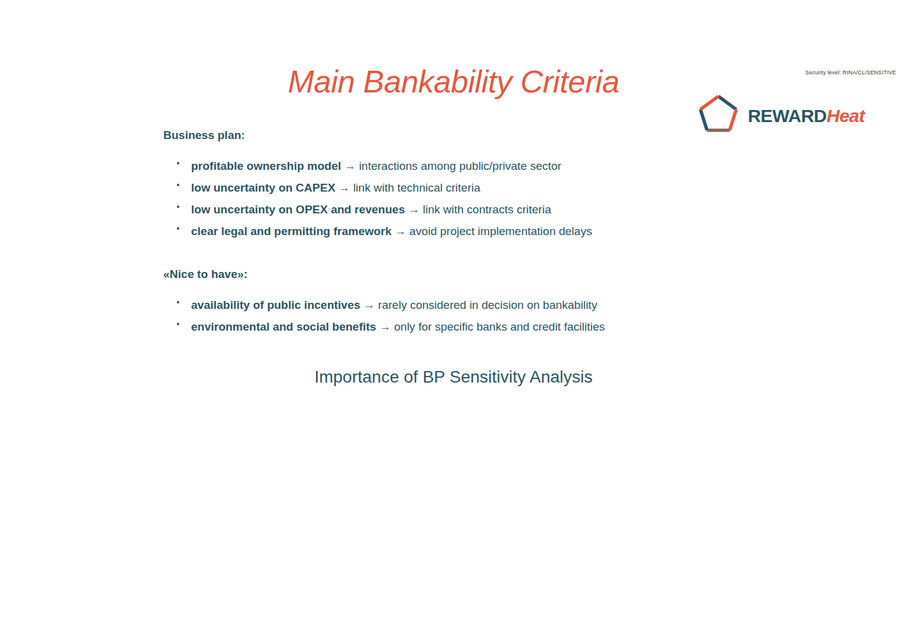Security level: RINA/CL/SENSITIVE
REWARDHeat
Main Bankability Criteria
Business plan:
profitable ownership model → interactions among public/private sector
low uncertainty on CAPEX → link with technical criteria
low uncertainty on OPEX and revenues → link with contracts criteria
clear legal and permitting framework → avoid project implementation delays
«Nice to have»:
availability of public incentives → rarely considered in decision on bankability
environmental and social benefits → only for specific banks and credit facilities
Importance of BP Sensitivity Analysis